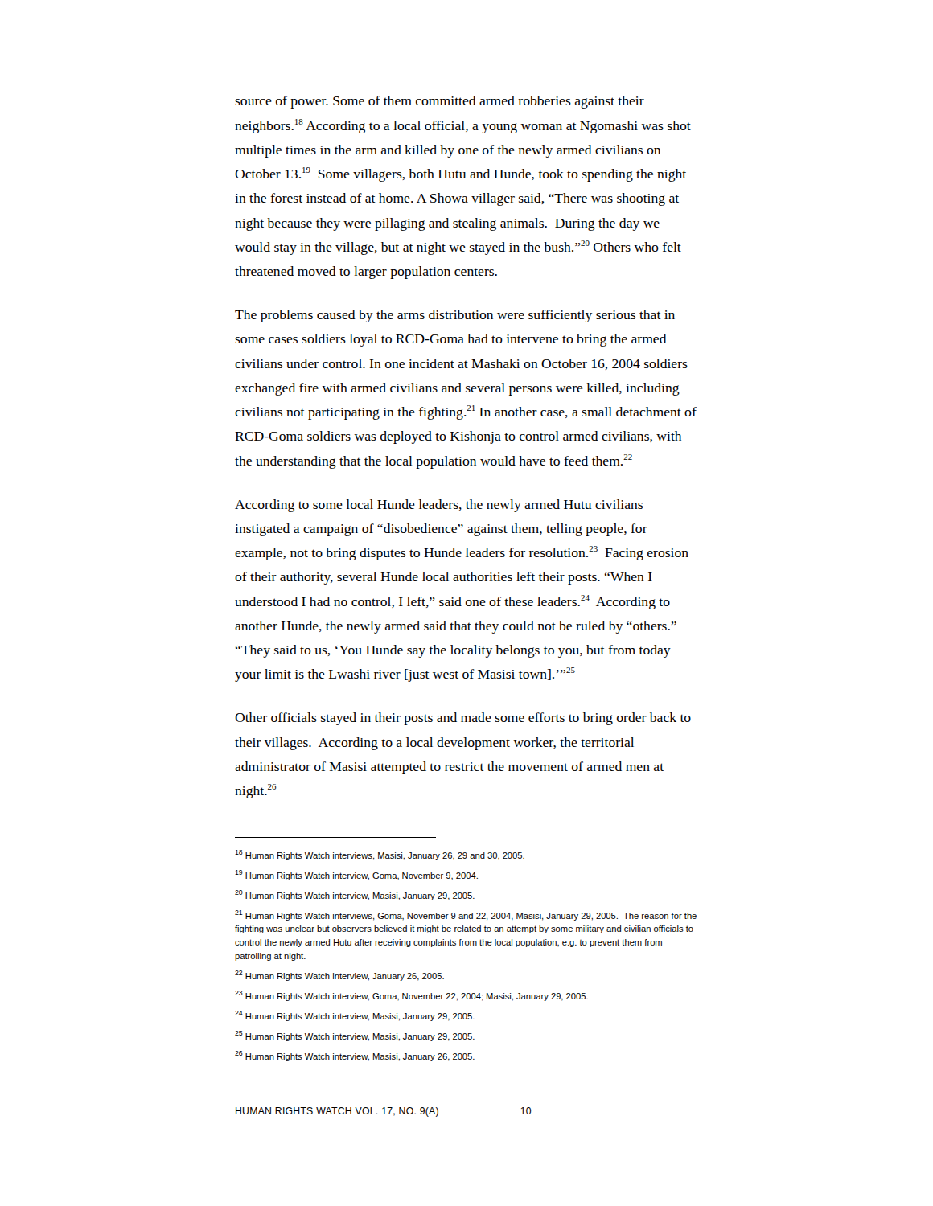source of power. Some of them committed armed robberies against their neighbors.18 According to a local official, a young woman at Ngomashi was shot multiple times in the arm and killed by one of the newly armed civilians on October 13.19 Some villagers, both Hutu and Hunde, took to spending the night in the forest instead of at home. A Showa villager said, “There was shooting at night because they were pillaging and stealing animals. During the day we would stay in the village, but at night we stayed in the bush.”20 Others who felt threatened moved to larger population centers.
The problems caused by the arms distribution were sufficiently serious that in some cases soldiers loyal to RCD-Goma had to intervene to bring the armed civilians under control. In one incident at Mashaki on October 16, 2004 soldiers exchanged fire with armed civilians and several persons were killed, including civilians not participating in the fighting.21 In another case, a small detachment of RCD-Goma soldiers was deployed to Kishonja to control armed civilians, with the understanding that the local population would have to feed them.22
According to some local Hunde leaders, the newly armed Hutu civilians instigated a campaign of “disobedience” against them, telling people, for example, not to bring disputes to Hunde leaders for resolution.23 Facing erosion of their authority, several Hunde local authorities left their posts. “When I understood I had no control, I left,” said one of these leaders.24 According to another Hunde, the newly armed said that they could not be ruled by “others.” “They said to us, ‘You Hunde say the locality belongs to you, but from today your limit is the Lwashi river [just west of Masisi town].’”25
Other officials stayed in their posts and made some efforts to bring order back to their villages. According to a local development worker, the territorial administrator of Masisi attempted to restrict the movement of armed men at night.26
18 Human Rights Watch interviews, Masisi, January 26, 29 and 30, 2005.
19 Human Rights Watch interview, Goma, November 9, 2004.
20 Human Rights Watch interview, Masisi, January 29, 2005.
21 Human Rights Watch interviews, Goma, November 9 and 22, 2004, Masisi, January 29, 2005. The reason for the fighting was unclear but observers believed it might be related to an attempt by some military and civilian officials to control the newly armed Hutu after receiving complaints from the local population, e.g. to prevent them from patrolling at night.
22 Human Rights Watch interview, January 26, 2005.
23 Human Rights Watch interview, Goma, November 22, 2004; Masisi, January 29, 2005.
24 Human Rights Watch interview, Masisi, January 29, 2005.
25 Human Rights Watch interview, Masisi, January 29, 2005.
26 Human Rights Watch interview, Masisi, January 26, 2005.
HUMAN RIGHTS WATCH VOL. 17, NO. 9(A) 10